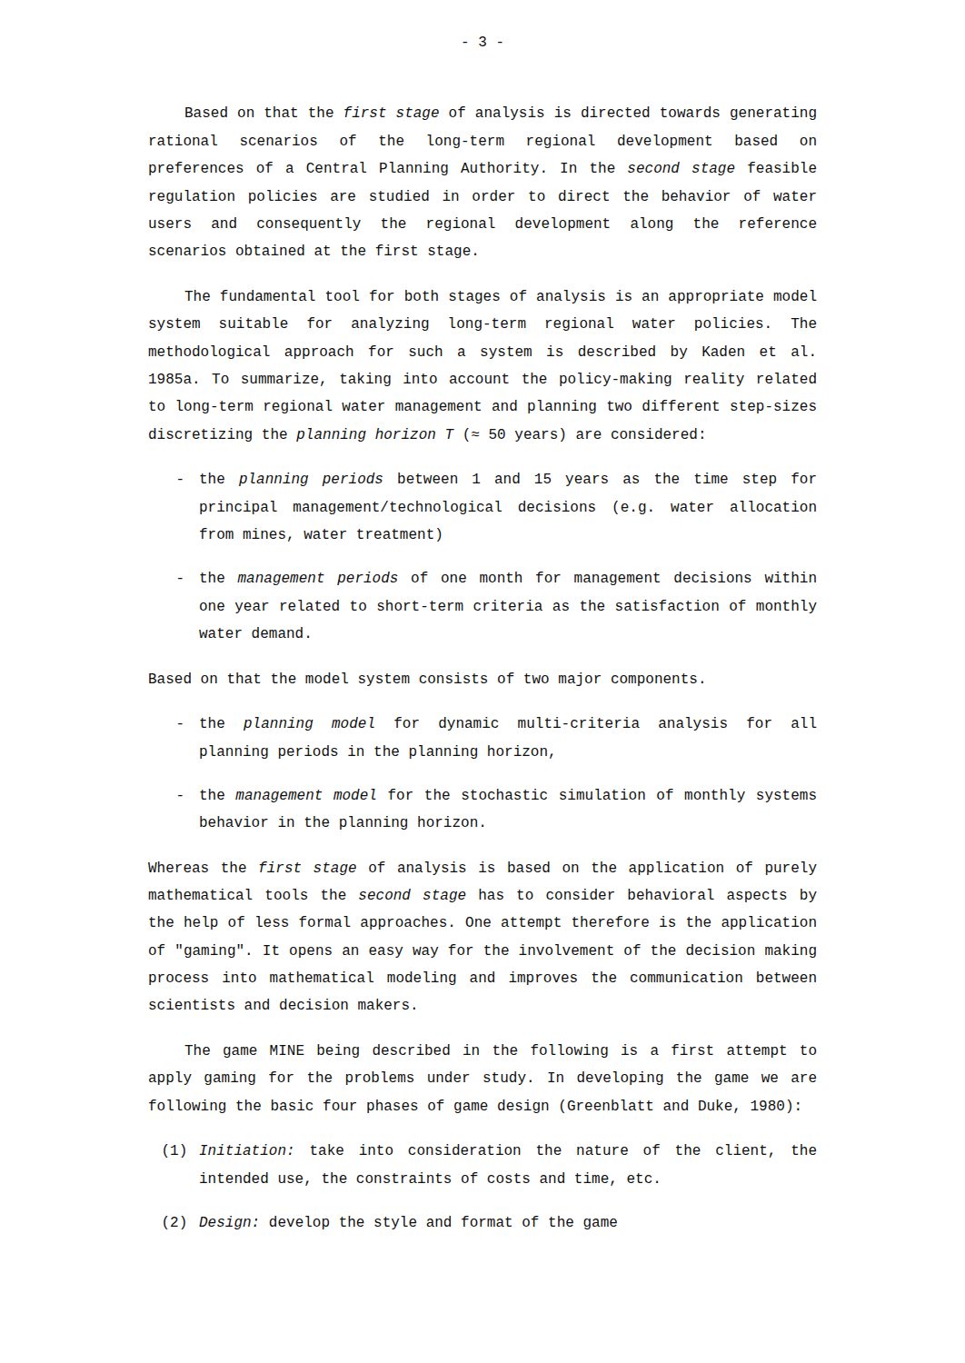- 3 -
Based on that the first stage of analysis is directed towards generating rational scenarios of the long-term regional development based on preferences of a Central Planning Authority. In the second stage feasible regulation policies are studied in order to direct the behavior of water users and consequently the regional development along the reference scenarios obtained at the first stage.
The fundamental tool for both stages of analysis is an appropriate model system suitable for analyzing long-term regional water policies. The methodological approach for such a system is described by Kaden et al. 1985a. To summarize, taking into account the policy-making reality related to long-term regional water management and planning two different step-sizes discretizing the planning horizon T (≈ 50 years) are considered:
the planning periods between 1 and 15 years as the time step for principal management/technological decisions (e.g. water allocation from mines, water treatment)
the management periods of one month for management decisions within one year related to short-term criteria as the satisfaction of monthly water demand.
Based on that the model system consists of two major components.
the planning model for dynamic multi-criteria analysis for all planning periods in the planning horizon,
the management model for the stochastic simulation of monthly systems behavior in the planning horizon.
Whereas the first stage of analysis is based on the application of purely mathematical tools the second stage has to consider behavioral aspects by the help of less formal approaches. One attempt therefore is the application of "gaming". It opens an easy way for the involvement of the decision making process into mathematical modeling and improves the communication between scientists and decision makers.
The game MINE being described in the following is a first attempt to apply gaming for the problems under study. In developing the game we are following the basic four phases of game design (Greenblatt and Duke, 1980):
Initiation: take into consideration the nature of the client, the intended use, the constraints of costs and time, etc.
Design: develop the style and format of the game